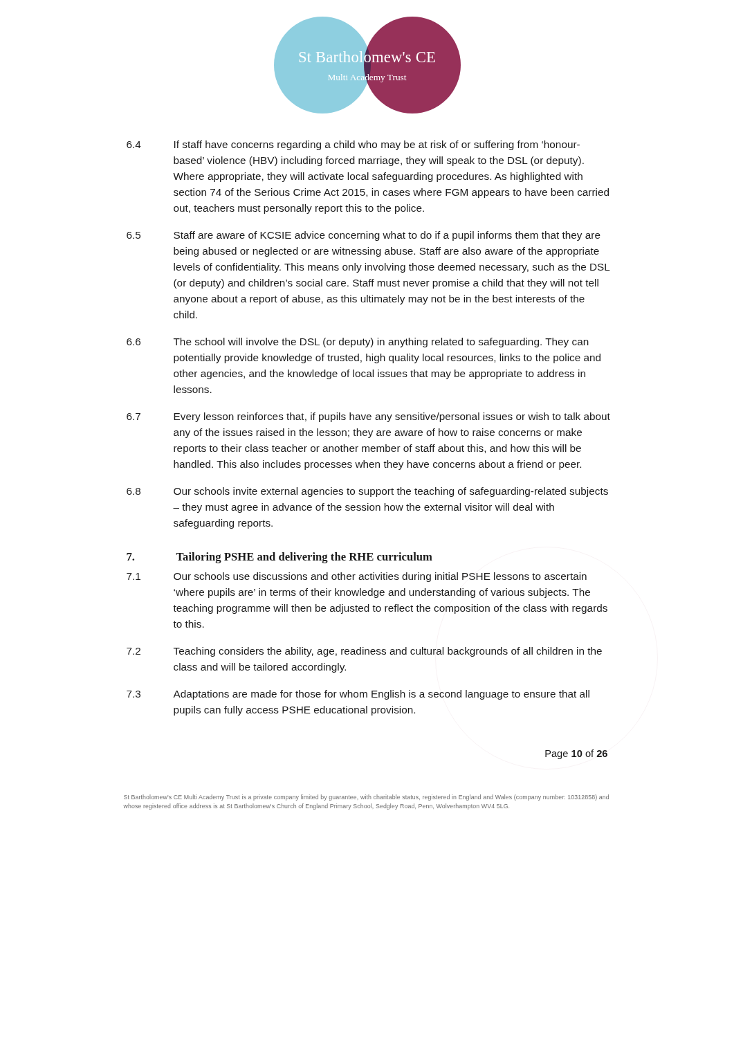St Bartholomew's CE
Multi Academy Trust
6.4
If staff have concerns regarding a child who may be at risk of or suffering from ‘honour-based’ violence (HBV) including forced marriage, they will speak to the DSL (or deputy). Where appropriate, they will activate local safeguarding procedures. As highlighted with section 74 of the Serious Crime Act 2015, in cases where FGM appears to have been carried out, teachers must personally report this to the police.
6.5
Staff are aware of KCSIE advice concerning what to do if a pupil informs them that they are being abused or neglected or are witnessing abuse. Staff are also aware of the appropriate levels of confidentiality. This means only involving those deemed necessary, such as the DSL (or deputy) and children’s social care. Staff must never promise a child that they will not tell anyone about a report of abuse, as this ultimately may not be in the best interests of the child.
6.6
The school will involve the DSL (or deputy) in anything related to safeguarding. They can potentially provide knowledge of trusted, high quality local resources, links to the police and other agencies, and the knowledge of local issues that may be appropriate to address in lessons.
6.7
Every lesson reinforces that, if pupils have any sensitive/personal issues or wish to talk about any of the issues raised in the lesson; they are aware of how to raise concerns or make reports to their class teacher or another member of staff about this, and how this will be handled. This also includes processes when they have concerns about a friend or peer.
6.8
Our schools invite external agencies to support the teaching of safeguarding-related subjects – they must agree in advance of the session how the external visitor will deal with safeguarding reports.
7. Tailoring PSHE and delivering the RHE curriculum
7.1
Our schools use discussions and other activities during initial PSHE lessons to ascertain ‘where pupils are’ in terms of their knowledge and understanding of various subjects. The teaching programme will then be adjusted to reflect the composition of the class with regards to this.
7.2
Teaching considers the ability, age, readiness and cultural backgrounds of all children in the class and will be tailored accordingly.
7.3
Adaptations are made for those for whom English is a second language to ensure that all pupils can fully access PSHE educational provision.
Page 10 of 26
St Bartholomew's CE Multi Academy Trust is a private company limited by guarantee, with charitable status, registered in England and Wales (company number: 10312858) and whose registered office address is at St Bartholomew's Church of England Primary School, Sedgley Road, Penn, Wolverhampton WV4 5LG.